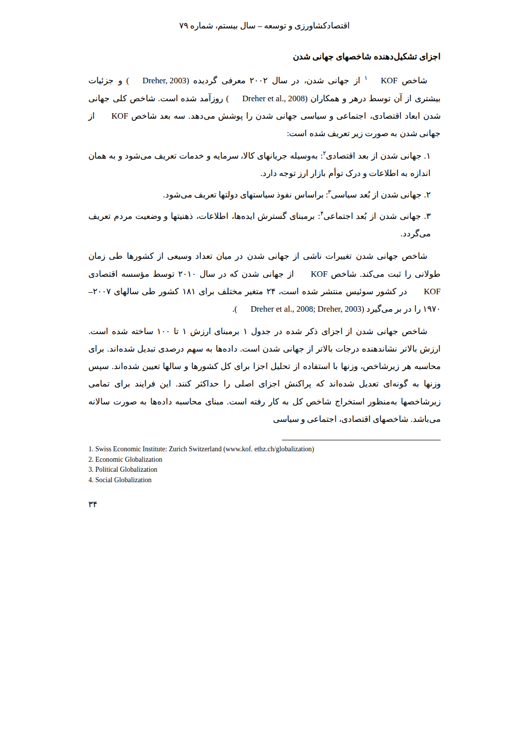اقتصادکشاورزی و توسعه – سال بیستم، شماره ۷۹
اجزای تشکیل‌دهنده شاخصهای جهانی شدن
شاخص KOF۱ از جهانی شدن، در سال ۲۰۰۲ معرفی گردیده (Dreher, 2003) و جزئیات بیشتری از آن توسط درهر و همکاران (Dreher et al., 2008) روزآمد شده است. شاخص کلی جهانی شدن ابعاد اقتصادی، اجتماعی و سیاسی جهانی شدن را پوشش می‌دهد. سه بعد شاخص KOF از جهانی شدن به صورت زیر تعریف شده است:
۱. جهانی شدن از بعد اقتصادی۲: به‌وسیله جریانهای کالا، سرمایه و خدمات تعریف می‌شود و به همان اندازه به اطلاعات و درک توأم بازار ارز توجه دارد.
۲. جهانی شدن از بُعد سیاسی۳: براساس نفوذ سیاستهای دولتها تعریف می‌شود.
۳. جهانی شدن از بُعد اجتماعی۴: برمبنای گسترش ایده‌ها، اطلاعات، ذهنیتها و وضعیت مردم تعریف می‌گردد.
شاخص جهانی شدن تغییرات ناشی از جهانی شدن در میان تعداد وسیعی از کشورها طی زمان طولانی را ثبت می‌کند. شاخص KOF از جهانی شدن که در سال ۲۰۱۰ توسط مؤسسه اقتصادی KOF در کشور سوئیس منتشر شده است، ۲۴ متغیر مختلف برای ۱۸۱ کشور طی سالهای ۲۰۰۷–۱۹۷۰ را در بر می‌گیرد (Dreher et al., 2008; Dreher, 2003).
شاخص جهانی شدن از اجزای ذکر شده در جدول ۱ برمبنای ارزش ۱ تا ۱۰۰ ساخته شده است. ارزش بالاتر نشاندهنده درجات بالاتر از جهانی شدن است. داده‌ها به سهم درصدی تبدیل شده‌اند. برای محاسبه هر زیرشاخص، وزنها با استفاده از تحلیل اجزا برای کل کشورها و سالها تعیین شده‌اند. سپس وزنها به گونه‌ای تعدیل شده‌اند که پراکنش اجزای اصلی را حداکثر کنند. این فرایند برای تمامی زیرشاخصها به‌منظور استخراج شاخص کل به کار رفته است. مبنای محاسبه داده‌ها به صورت سالانه می‌باشد. شاخصهای اقتصادی، اجتماعی و سیاسی
1. Swiss Economic Institute: Zurich Switzerland (www.kof. ethz.ch/globalization)
2. Economic Globalization
3. Political Globalization
4. Social Globalization
۳۴